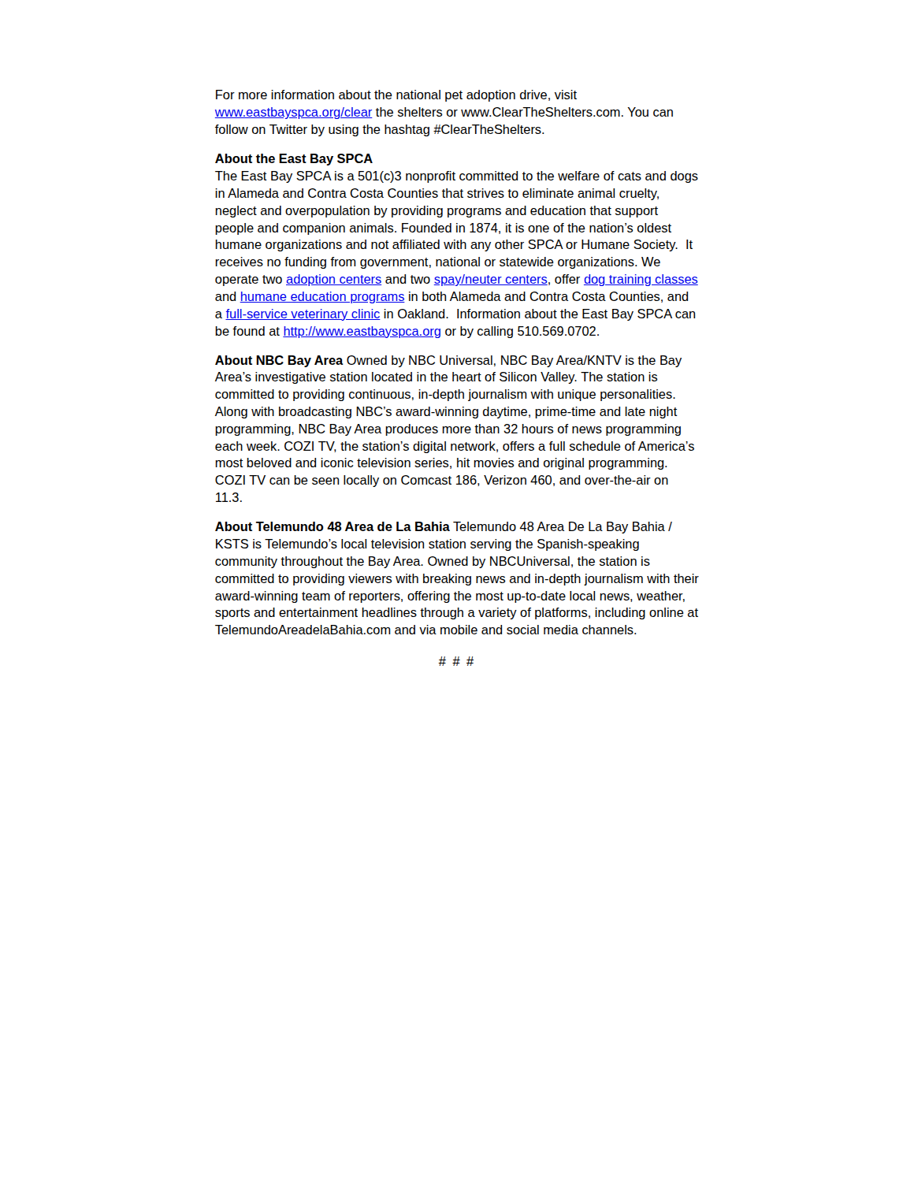For more information about the national pet adoption drive, visit www.eastbayspca.org/clear the shelters or www.ClearTheShelters.com. You can follow on Twitter by using the hashtag #ClearTheShelters.
About the East Bay SPCA
The East Bay SPCA is a 501(c)3 nonprofit committed to the welfare of cats and dogs in Alameda and Contra Costa Counties that strives to eliminate animal cruelty, neglect and overpopulation by providing programs and education that support people and companion animals. Founded in 1874, it is one of the nation’s oldest humane organizations and not affiliated with any other SPCA or Humane Society. It receives no funding from government, national or statewide organizations. We operate two adoption centers and two spay/neuter centers, offer dog training classes and humane education programs in both Alameda and Contra Costa Counties, and a full-service veterinary clinic in Oakland. Information about the East Bay SPCA can be found at http://www.eastbayspca.org or by calling 510.569.0702.
About NBC Bay Area Owned by NBC Universal, NBC Bay Area/KNTV is the Bay Area’s investigative station located in the heart of Silicon Valley. The station is committed to providing continuous, in-depth journalism with unique personalities. Along with broadcasting NBC’s award-winning daytime, prime-time and late night programming, NBC Bay Area produces more than 32 hours of news programming each week. COZI TV, the station’s digital network, offers a full schedule of America’s most beloved and iconic television series, hit movies and original programming. COZI TV can be seen locally on Comcast 186, Verizon 460, and over-the-air on 11.3.
About Telemundo 48 Area de La Bahia Telemundo 48 Area De La Bay Bahia / KSTS is Telemundo’s local television station serving the Spanish-speaking community throughout the Bay Area. Owned by NBCUniversal, the station is committed to providing viewers with breaking news and in-depth journalism with their award-winning team of reporters, offering the most up-to-date local news, weather, sports and entertainment headlines through a variety of platforms, including online at TelemundoAreadelaBahia.com and via mobile and social media channels.
# # #